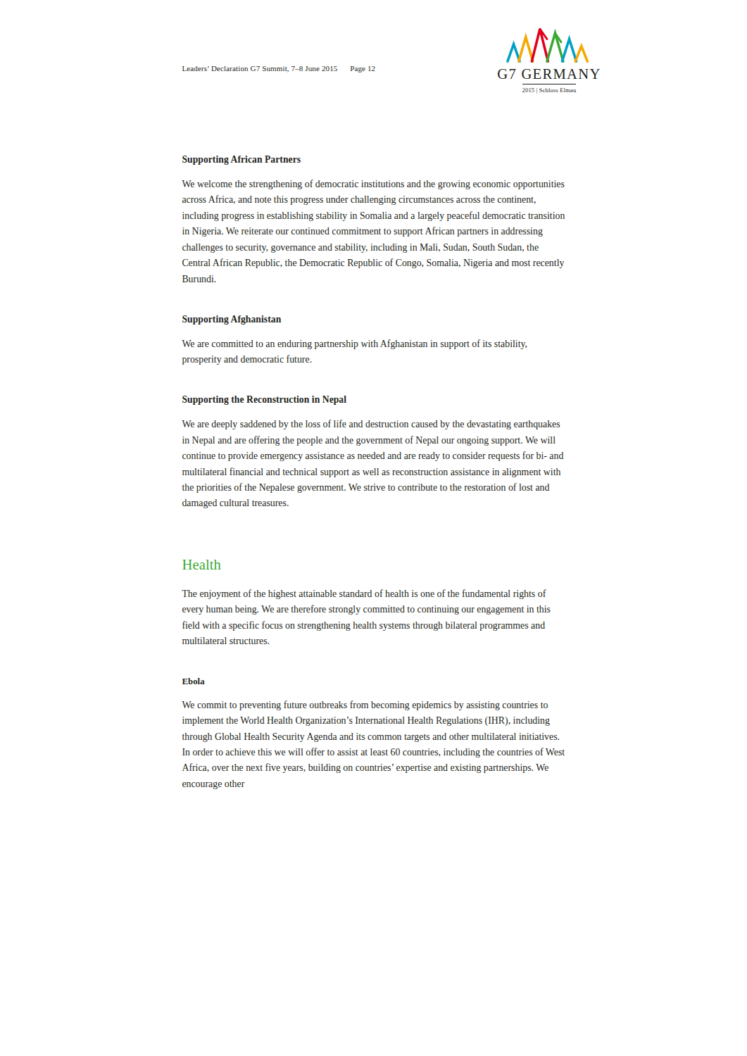Leaders’ Declaration G7 Summit, 7–8 June 2015Page 12
G7 GERMANY
2015 | Schloss Elmau
Supporting African Partners
We welcome the strengthening of democratic institutions and the growing economic opportunities across Africa, and note this progress under challenging circumstances across the continent, including progress in establishing stability in Somalia and a largely peaceful democratic transition in Nigeria. We reiterate our continued commitment to support African partners in addressing challenges to security, governance and stability, including in Mali, Sudan, South Sudan, the Central African Republic, the Democratic Republic of Congo, Somalia, Nigeria and most recently Burundi.
Supporting Afghanistan
We are committed to an enduring partnership with Afghanistan in support of its stability, prosperity and democratic future.
Supporting the Reconstruction in Nepal
We are deeply saddened by the loss of life and destruction caused by the devastating earthquakes in Nepal and are offering the people and the government of Nepal our ongoing support. We will continue to provide emergency assistance as needed and are ready to consider requests for bi- and multilateral financial and technical support as well as reconstruction assistance in alignment with the priorities of the Nepalese government. We strive to contribute to the restoration of lost and damaged cultural treasures.
Health
The enjoyment of the highest attainable standard of health is one of the fundamental rights of every human being. We are therefore strongly committed to continuing our engagement in this field with a specific focus on strengthening health systems through bilateral programmes and multilateral structures.
Ebola
We commit to preventing future outbreaks from becoming epidemics by assisting countries to implement the World Health Organization’s International Health Regulations (IHR), including through Global Health Security Agenda and its common targets and other multilateral initiatives. In order to achieve this we will offer to assist at least 60 countries, including the countries of West Africa, over the next five years, building on countries’ expertise and existing partnerships. We encourage other